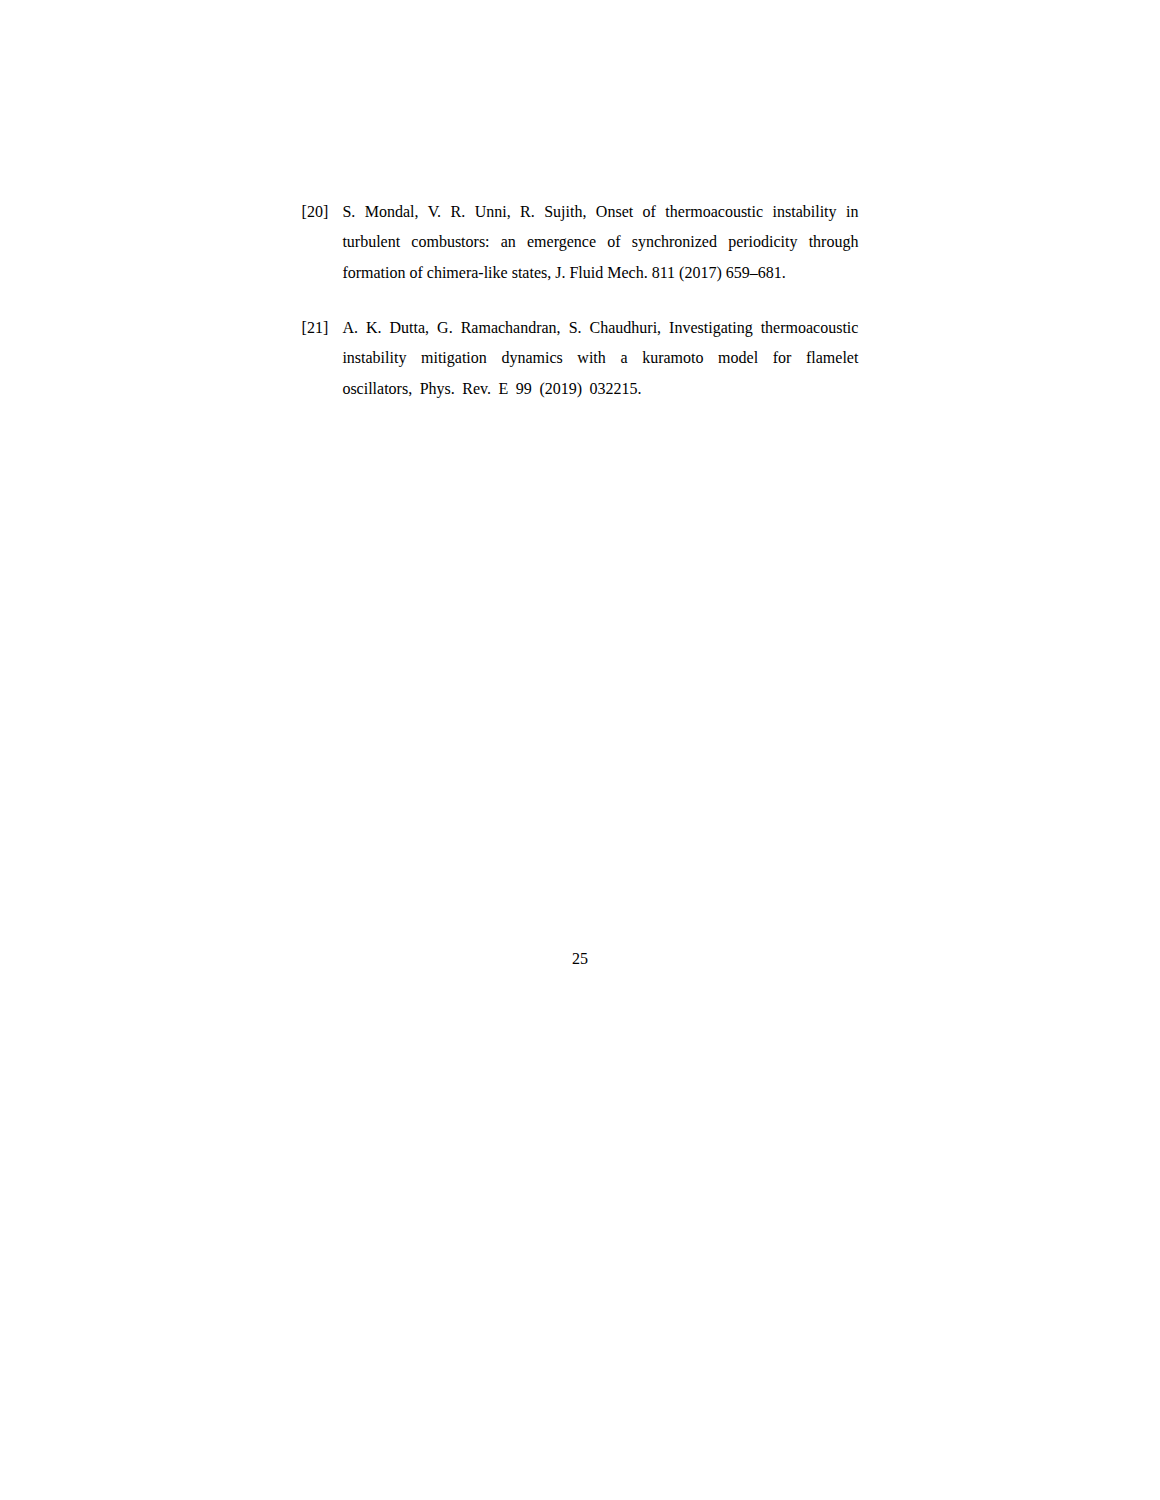[20] S. Mondal, V. R. Unni, R. Sujith, Onset of thermoacoustic instability in turbulent combustors: an emergence of synchronized periodicity through formation of chimera-like states, J. Fluid Mech. 811 (2017) 659–681.
[21] A. K. Dutta, G. Ramachandran, S. Chaudhuri, Investigating thermoacoustic instability mitigation dynamics with a kuramoto model for flamelet oscillators, Phys. Rev. E 99 (2019) 032215.
25